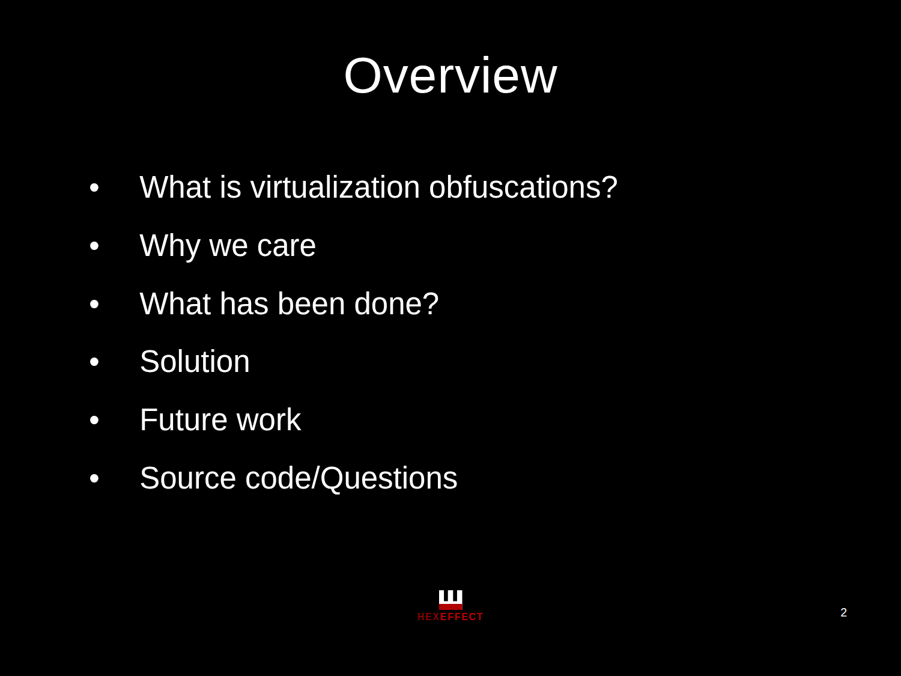Overview
What is virtualization obfuscations?
Why we care
What has been done?
Solution
Future work
Source code/Questions
HEX EFFECT
2